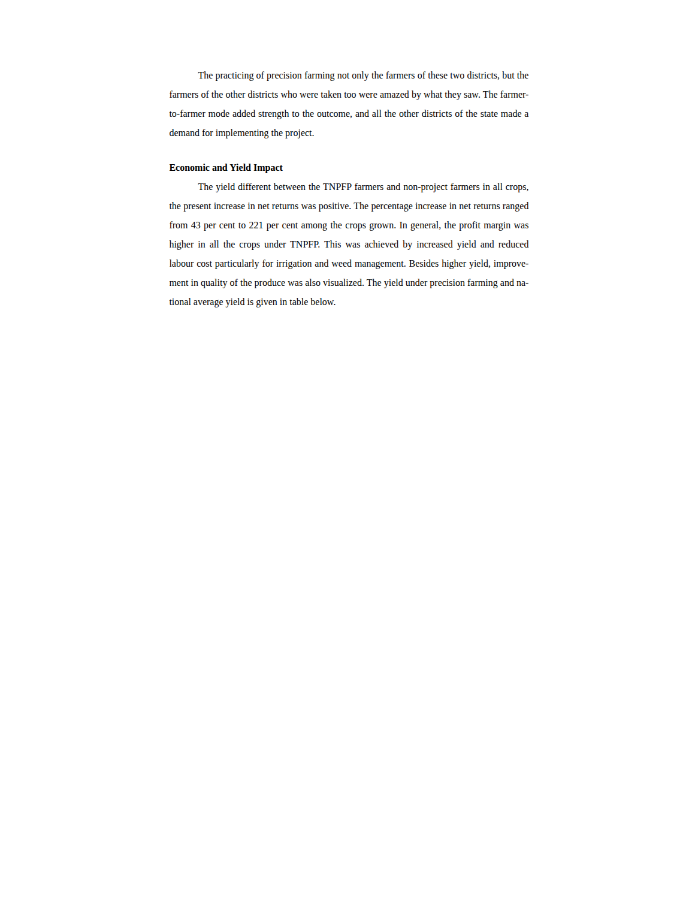The practicing of precision farming not only the farmers of these two districts, but the farmers of the other districts who were taken too were amazed by what they saw. The farmer-to-farmer mode added strength to the outcome, and all the other districts of the state made a demand for implementing the project.
Economic and Yield Impact
The yield different between the TNPFP farmers and non-project farmers in all crops, the present increase in net returns was positive. The percentage increase in net returns ranged from 43 per cent to 221 per cent among the crops grown. In general, the profit margin was higher in all the crops under TNPFP. This was achieved by increased yield and reduced labour cost particularly for irrigation and weed management. Besides higher yield, improvement in quality of the produce was also visualized. The yield under precision farming and national average yield is given in table below.